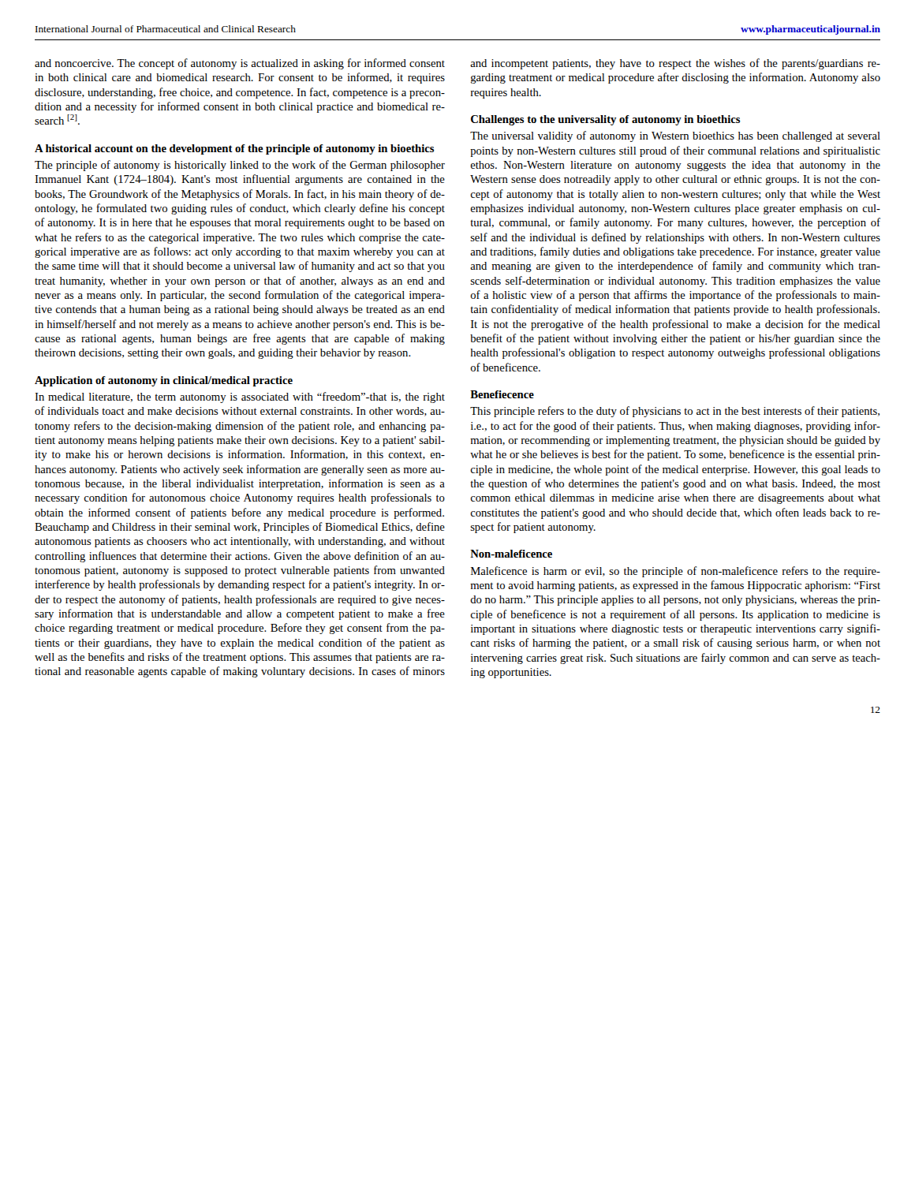International Journal of Pharmaceutical and Clinical Research www.pharmaceuticaljournal.in
and noncoercive. The concept of autonomy is actualized in asking for informed consent in both clinical care and biomedical research. For consent to be informed, it requires disclosure, understanding, free choice, and competence. In fact, competence is a precondition and a necessity for informed consent in both clinical practice and biomedical research [2].
A historical account on the development of the principle of autonomy in bioethics
The principle of autonomy is historically linked to the work of the German philosopher Immanuel Kant (1724–1804). Kant's most influential arguments are contained in the books, The Groundwork of the Metaphysics of Morals. In fact, in his main theory of deontology, he formulated two guiding rules of conduct, which clearly define his concept of autonomy. It is in here that he espouses that moral requirements ought to be based on what he refers to as the categorical imperative. The two rules which comprise the categorical imperative are as follows: act only according to that maxim whereby you can at the same time will that it should become a universal law of humanity and act so that you treat humanity, whether in your own person or that of another, always as an end and never as a means only. In particular, the second formulation of the categorical imperative contends that a human being as a rational being should always be treated as an end in himself/herself and not merely as a means to achieve another person's end. This is because as rational agents, human beings are free agents that are capable of making theirown decisions, setting their own goals, and guiding their behavior by reason.
Application of autonomy in clinical/medical practice
In medical literature, the term autonomy is associated with “freedom”-that is, the right of individuals toact and make decisions without external constraints. In other words, autonomy refers to the decision-making dimension of the patient role, and enhancing patient autonomy means helping patients make their own decisions. Key to a patient' sability to make his or herown decisions is information. Information, in this context, enhances autonomy. Patients who actively seek information are generally seen as more autonomous because, in the liberal individualist interpretation, information is seen as a necessary condition for autonomous choice Autonomy requires health professionals to obtain the informed consent of patients before any medical procedure is performed. Beauchamp and Childress in their seminal work, Principles of Biomedical Ethics, define autonomous patients as choosers who act intentionally, with understanding, and without controlling influences that determine their actions. Given the above definition of an autonomous patient, autonomy is supposed to protect vulnerable patients from unwanted interference by health professionals by demanding respect for a patient's integrity. In order to respect the autonomy of patients, health professionals are required to give necessary information that is understandable and allow a competent patient to make a free choice regarding treatment or medical procedure. Before they get consent from the patients or their guardians, they have to explain the medical condition of the patient as well as the benefits and risks of the treatment options. This assumes that patients are rational and reasonable agents capable of making voluntary decisions. In cases of minors and incompetent patients, they have to respect the wishes of the parents/guardians regarding treatment or medical procedure after disclosing the information. Autonomy also requires health.
Challenges to the universality of autonomy in bioethics
The universal validity of autonomy in Western bioethics has been challenged at several points by non-Western cultures still proud of their communal relations and spiritualistic ethos. Non-Western literature on autonomy suggests the idea that autonomy in the Western sense does notreadily apply to other cultural or ethnic groups. It is not the concept of autonomy that is totally alien to non-western cultures; only that while the West emphasizes individual autonomy, non-Western cultures place greater emphasis on cultural, communal, or family autonomy. For many cultures, however, the perception of self and the individual is defined by relationships with others. In non-Western cultures and traditions, family duties and obligations take precedence. For instance, greater value and meaning are given to the interdependence of family and community which transcends self-determination or individual autonomy. This tradition emphasizes the value of a holistic view of a person that affirms the importance of the professionals to maintain confidentiality of medical information that patients provide to health professionals. It is not the prerogative of the health professional to make a decision for the medical benefit of the patient without involving either the patient or his/her guardian since the health professional's obligation to respect autonomy outweighs professional obligations of beneficence.
Benefiecence
This principle refers to the duty of physicians to act in the best interests of their patients, i.e., to act for the good of their patients. Thus, when making diagnoses, providing information, or recommending or implementing treatment, the physician should be guided by what he or she believes is best for the patient. To some, beneficence is the essential principle in medicine, the whole point of the medical enterprise. However, this goal leads to the question of who determines the patient's good and on what basis. Indeed, the most common ethical dilemmas in medicine arise when there are disagreements about what constitutes the patient's good and who should decide that, which often leads back to respect for patient autonomy.
Non-maleficence
Maleficence is harm or evil, so the principle of non-maleficence refers to the requirement to avoid harming patients, as expressed in the famous Hippocratic aphorism: “First do no harm.” This principle applies to all persons, not only physicians, whereas the principle of beneficence is not a requirement of all persons. Its application to medicine is important in situations where diagnostic tests or therapeutic interventions carry significant risks of harming the patient, or a small risk of causing serious harm, or when not intervening carries great risk. Such situations are fairly common and can serve as teaching opportunities.
12